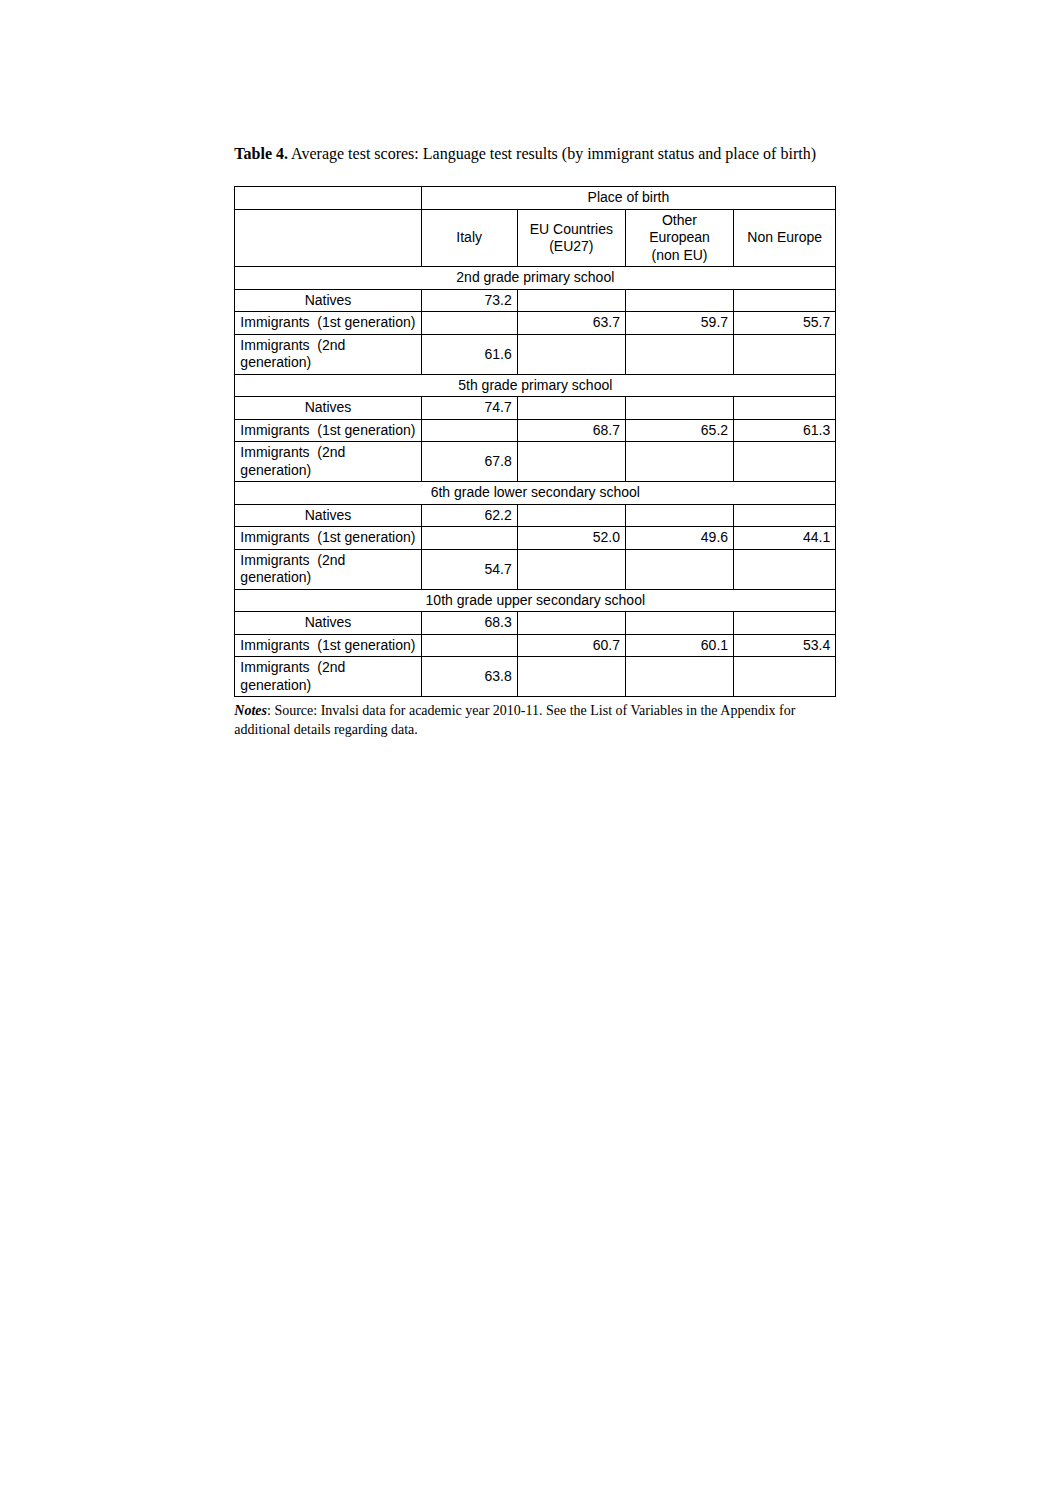Table 4. Average test scores: Language test results (by immigrant status and place of birth)
| | Place of birth |
| | Italy | EU Countries (EU27) | Other European (non EU) | Non Europe |
| 2nd grade primary school |
| Natives | 73.2 | | | |
| Immigrants (1st generation) | | 63.7 | 59.7 | 55.7 |
| Immigrants (2nd generation) | 61.6 | | | |
| 5th grade primary school |
| Natives | 74.7 | | | |
| Immigrants (1st generation) | | 68.7 | 65.2 | 61.3 |
| Immigrants (2nd generation) | 67.8 | | | |
| 6th grade lower secondary school |
| Natives | 62.2 | | | |
| Immigrants (1st generation) | | 52.0 | 49.6 | 44.1 |
| Immigrants (2nd generation) | 54.7 | | | |
| 10th grade upper secondary school |
| Natives | 68.3 | | | |
| Immigrants (1st generation) | | 60.7 | 60.1 | 53.4 |
| Immigrants (2nd generation) | 63.8 | | | |
Notes: Source: Invalsi data for academic year 2010-11. See the List of Variables in the Appendix for additional details regarding data.